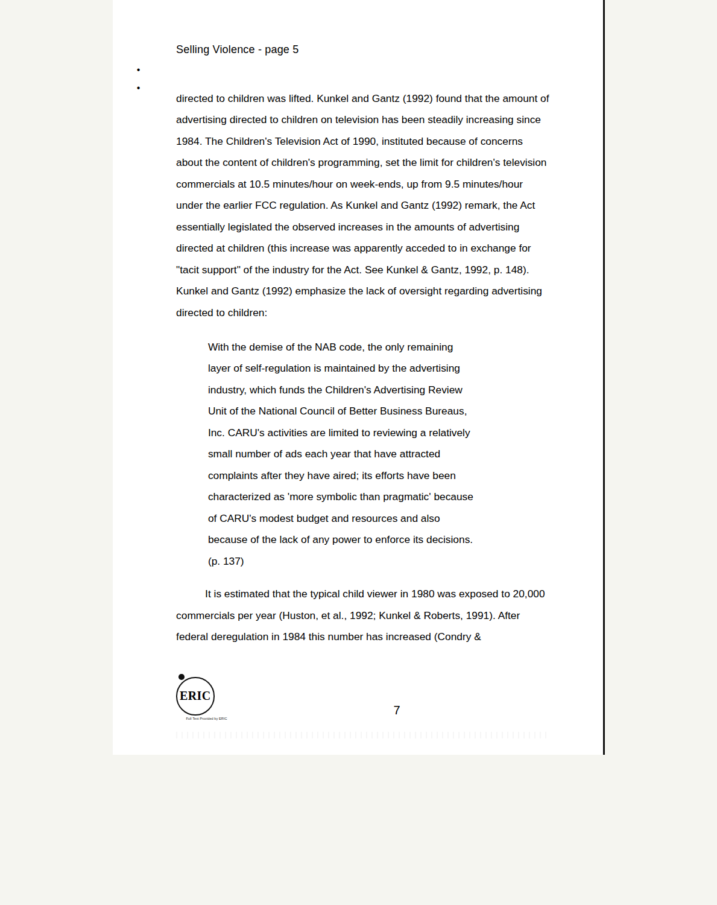•
•
Selling Violence - page 5
directed to children was lifted. Kunkel and Gantz (1992) found that the amount of advertising directed to children on television has been steadily increasing since 1984. The Children's Television Act of 1990, instituted because of concerns about the content of children's programming, set the limit for children's television commercials at 10.5 minutes/hour on week-ends, up from 9.5 minutes/hour under the earlier FCC regulation. As Kunkel and Gantz (1992) remark, the Act essentially legislated the observed increases in the amounts of advertising directed at children (this increase was apparently acceded to in exchange for "tacit support" of the industry for the Act. See Kunkel & Gantz, 1992, p. 148). Kunkel and Gantz (1992) emphasize the lack of oversight regarding advertising directed to children:
With the demise of the NAB code, the only remaining layer of self-regulation is maintained by the advertising industry, which funds the Children's Advertising Review Unit of the National Council of Better Business Bureaus, Inc. CARU's activities are limited to reviewing a relatively small number of ads each year that have attracted complaints after they have aired; its efforts have been characterized as 'more symbolic than pragmatic' because of CARU's modest budget and resources and also because of the lack of any power to enforce its decisions. (p. 137)
It is estimated that the typical child viewer in 1980 was exposed to 20,000 commercials per year (Huston, et al., 1992; Kunkel & Roberts, 1991). After federal deregulation in 1984 this number has increased (Condry &
ERIC
Full Text Provided by ERIC
7